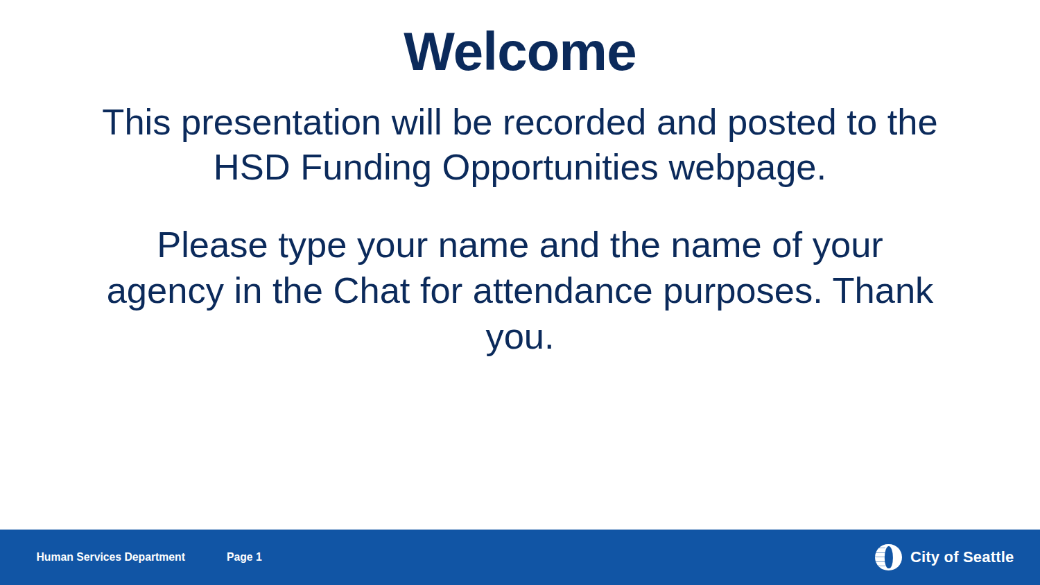Welcome
This presentation will be recorded and posted to the HSD Funding Opportunities webpage.
Please type your name and the name of your agency in the Chat for attendance purposes. Thank you.
Human Services Department Page 1
City of Seattle